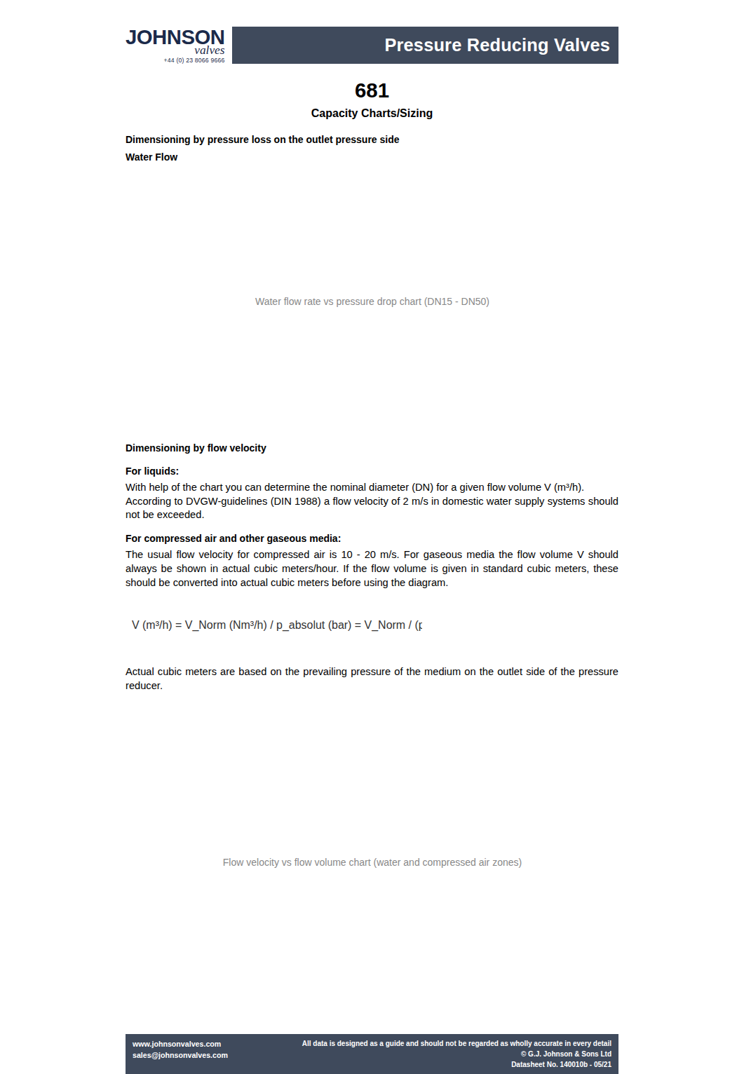JOHNSON valves +44 (0) 23 8066 9666
Pressure Reducing Valves
681
Capacity Charts/Sizing
Dimensioning by pressure loss on the outlet pressure side
Water Flow
Dimensioning by flow velocity
For liquids:
With help of the chart you can determine the nominal diameter (DN) for a given flow volume V (m³/h).
According to DVGW-guidelines (DIN 1988) a flow velocity of 2 m/s in domestic water supply systems should not be exceeded.
For compressed air and other gaseous media:
The usual flow velocity for compressed air is 10 - 20 m/s. For gaseous media the flow volume V should always be shown in actual cubic meters/hour. If the flow volume is given in standard cubic meters, these should be converted into actual cubic meters before using the diagram.
Actual cubic meters are based on the prevailing pressure of the medium on the outlet side of the pressure reducer.
www.johnsonvalves.com sales@johnsonvalves.com
All data is designed as a guide and should not be regarded as wholly accurate in every detail
© G.J. Johnson & Sons Ltd
Datasheet No. 140010b - 05/21